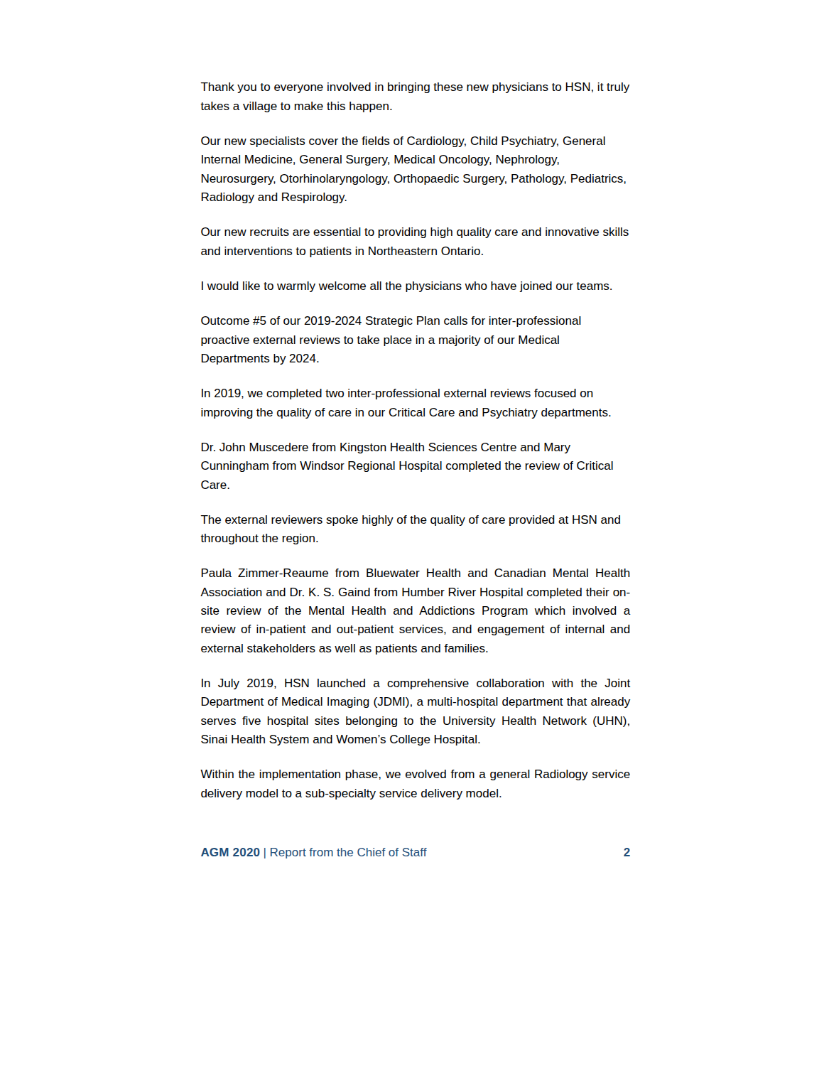Thank you to everyone involved in bringing these new physicians to HSN, it truly takes a village to make this happen.
Our new specialists cover the fields of Cardiology, Child Psychiatry, General Internal Medicine, General Surgery, Medical Oncology, Nephrology, Neurosurgery, Otorhinolaryngology, Orthopaedic Surgery, Pathology, Pediatrics, Radiology and Respirology.
Our new recruits are essential to providing high quality care and innovative skills and interventions to patients in Northeastern Ontario.
I would like to warmly welcome all the physicians who have joined our teams.
Outcome #5 of our 2019-2024 Strategic Plan calls for inter-professional proactive external reviews to take place in a majority of our Medical Departments by 2024.
In 2019, we completed two inter-professional external reviews focused on improving the quality of care in our Critical Care and Psychiatry departments.
Dr. John Muscedere from Kingston Health Sciences Centre and Mary Cunningham from Windsor Regional Hospital completed the review of Critical Care.
The external reviewers spoke highly of the quality of care provided at HSN and throughout the region.
Paula Zimmer-Reaume from Bluewater Health and Canadian Mental Health Association and Dr. K. S. Gaind from Humber River Hospital completed their on-site review of the Mental Health and Addictions Program which involved a review of in-patient and out-patient services, and engagement of internal and external stakeholders as well as patients and families.
In July 2019, HSN launched a comprehensive collaboration with the Joint Department of Medical Imaging (JDMI), a multi-hospital department that already serves five hospital sites belonging to the University Health Network (UHN), Sinai Health System and Women’s College Hospital.
Within the implementation phase, we evolved from a general Radiology service delivery model to a sub-specialty service delivery model.
AGM 2020| Report from the Chief of Staff 2